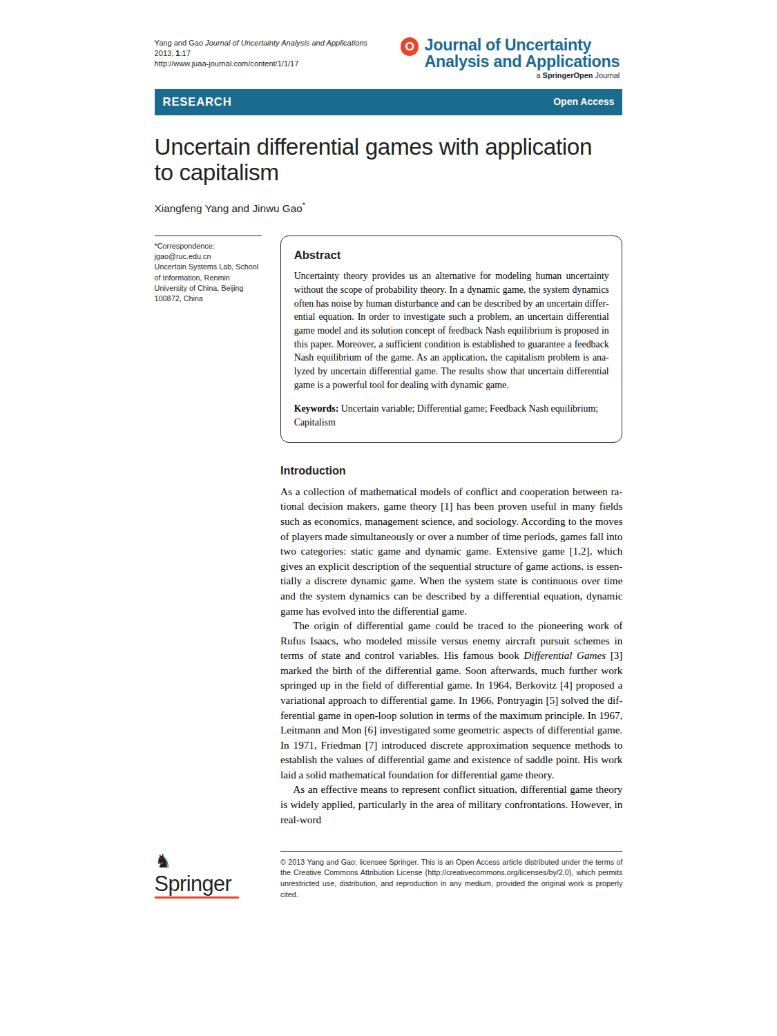Yang and Gao Journal of Uncertainty Analysis and Applications 2013, 1:17
http://www.juaa-journal.com/content/1/1/17
O
Journal of Uncertainty Analysis and Applications a SpringerOpen Journal
RESEARCH
Open Access
Uncertain differential games with application
to capitalism
Xiangfeng Yang and Jinwu Gao*
*Correspondence: jgao@ruc.edu.cn
Uncertain Systems Lab, School of Information, Renmin University of China, Beijing 100872, China
Abstract
Uncertainty theory provides us an alternative for modeling human uncertainty without the scope of probability theory. In a dynamic game, the system dynamics often has noise by human disturbance and can be described by an uncertain differential equation. In order to investigate such a problem, an uncertain differential game model and its solution concept of feedback Nash equilibrium is proposed in this paper. Moreover, a sufficient condition is established to guarantee a feedback Nash equilibrium of the game. As an application, the capitalism problem is analyzed by uncertain differential game. The results show that uncertain differential game is a powerful tool for dealing with dynamic game.
Keywords: Uncertain variable; Differential game; Feedback Nash equilibrium; Capitalism
Introduction
As a collection of mathematical models of conflict and cooperation between rational decision makers, game theory [1] has been proven useful in many fields such as economics, management science, and sociology. According to the moves of players made simultaneously or over a number of time periods, games fall into two categories: static game and dynamic game. Extensive game [1,2], which gives an explicit description of the sequential structure of game actions, is essentially a discrete dynamic game. When the system state is continuous over time and the system dynamics can be described by a differential equation, dynamic game has evolved into the differential game.
The origin of differential game could be traced to the pioneering work of Rufus Isaacs, who modeled missile versus enemy aircraft pursuit schemes in terms of state and control variables. His famous book Differential Games [3] marked the birth of the differential game. Soon afterwards, much further work springed up in the field of differential game. In 1964, Berkovitz [4] proposed a variational approach to differential game. In 1966, Pontryagin [5] solved the differential game in open-loop solution in terms of the maximum principle. In 1967, Leitmann and Mon [6] investigated some geometric aspects of differential game. In 1971, Friedman [7] introduced discrete approximation sequence methods to establish the values of differential game and existence of saddle point. His work laid a solid mathematical foundation for differential game theory.
As an effective means to represent conflict situation, differential game theory is widely applied, particularly in the area of military confrontations. However, in real-word
♞ Springer
© 2013 Yang and Gao; licensee Springer. This is an Open Access article distributed under the terms of the Creative Commons Attribution License (http://creativecommons.org/licenses/by/2.0), which permits unrestricted use, distribution, and reproduction in any medium, provided the original work is properly cited.